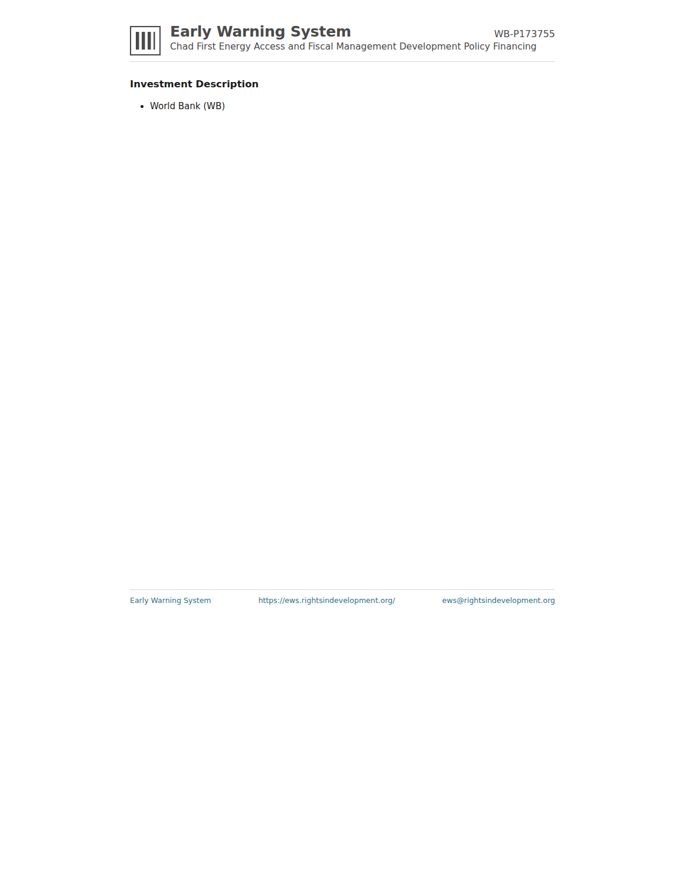Early Warning System
Chad First Energy Access and Fiscal Management Development Policy Financing
WB-P173755
Investment Description
World Bank (WB)
Early Warning System
https://ews.rightsindevelopment.org/
ews@rightsindevelopment.org